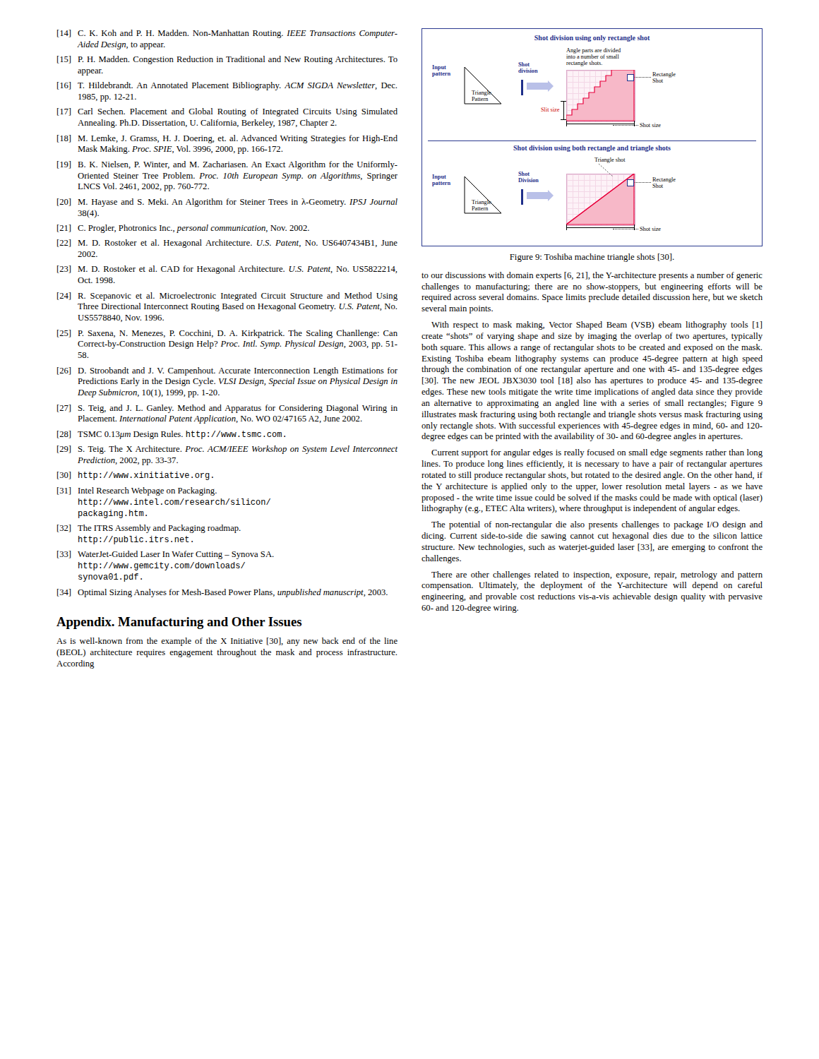[14] C. K. Koh and P. H. Madden. Non-Manhattan Routing. IEEE Transactions Computer-Aided Design, to appear.
[15] P. H. Madden. Congestion Reduction in Traditional and New Routing Architectures. To appear.
[16] T. Hildebrandt. An Annotated Placement Bibliography. ACM SIGDA Newsletter, Dec. 1985, pp. 12-21.
[17] Carl Sechen. Placement and Global Routing of Integrated Circuits Using Simulated Annealing. Ph.D. Dissertation, U. California, Berkeley, 1987, Chapter 2.
[18] M. Lemke, J. Gramss, H. J. Doering, et. al. Advanced Writing Strategies for High-End Mask Making. Proc. SPIE, Vol. 3996, 2000, pp. 166-172.
[19] B. K. Nielsen, P. Winter, and M. Zachariasen. An Exact Algorithm for the Uniformly-Oriented Steiner Tree Problem. Proc. 10th European Symp. on Algorithms, Springer LNCS Vol. 2461, 2002, pp. 760-772.
[20] M. Hayase and S. Meki. An Algorithm for Steiner Trees in λ-Geometry. IPSJ Journal 38(4).
[21] C. Progler, Photronics Inc., personal communication, Nov. 2002.
[22] M. D. Rostoker et al. Hexagonal Architecture. U.S. Patent, No. US6407434B1, June 2002.
[23] M. D. Rostoker et al. CAD for Hexagonal Architecture. U.S. Patent, No. US5822214, Oct. 1998.
[24] R. Scepanovic et al. Microelectronic Integrated Circuit Structure and Method Using Three Directional Interconnect Routing Based on Hexagonal Geometry. U.S. Patent, No. US5578840, Nov. 1996.
[25] P. Saxena, N. Menezes, P. Cocchini, D. A. Kirkpatrick. The Scaling Chanllenge: Can Correct-by-Construction Design Help? Proc. Intl. Symp. Physical Design, 2003, pp. 51-58.
[26] D. Stroobandt and J. V. Campenhout. Accurate Interconnection Length Estimations for Predictions Early in the Design Cycle. VLSI Design, Special Issue on Physical Design in Deep Submicron, 10(1), 1999, pp. 1-20.
[27] S. Teig, and J. L. Ganley. Method and Apparatus for Considering Diagonal Wiring in Placement. International Patent Application, No. WO 02/47165 A2, June 2002.
[28] TSMC 0.13μm Design Rules. http://www.tsmc.com.
[29] S. Teig. The X Architecture. Proc. ACM/IEEE Workshop on System Level Interconnect Prediction, 2002, pp. 33-37.
[30] http://www.xinitiative.org.
[31] Intel Research Webpage on Packaging.
http://www.intel.com/research/silicon/
packaging.htm.
[32] The ITRS Assembly and Packaging roadmap.
http://public.itrs.net.
[33] WaterJet-Guided Laser In Wafer Cutting – Synova SA.
http://www.gemcity.com/downloads/
synova01.pdf.
[34] Optimal Sizing Analyses for Mesh-Based Power Plans, unpublished manuscript, 2003.
Appendix. Manufacturing and Other Issues
As is well-known from the example of the X Initiative [30], any new back end of the line (BEOL) architecture requires engagement throughout the mask and process infrastructure. According
Shot division using only rectangle shot
Input
pattern
Triangle
Pattern
Shot
division
Angle parts are divided
into a number of small
rectangle shots.
Rectangle
Shot
Slit size
Shot size
Shot division using both rectangle and triangle shots
Input
pattern
Triangle
Pattern
Shot
Division
Triangle shot
Rectangle
Shot
Shot size
Figure 9: Toshiba machine triangle shots [30].
to our discussions with domain experts [6, 21], the Y-architecture presents a number of generic challenges to manufacturing; there are no show-stoppers, but engineering efforts will be required across several domains. Space limits preclude detailed discussion here, but we sketch several main points.
With respect to mask making, Vector Shaped Beam (VSB) ebeam lithography tools [1] create “shots” of varying shape and size by imaging the overlap of two apertures, typically both square. This allows a range of rectangular shots to be created and exposed on the mask. Existing Toshiba ebeam lithography systems can produce 45-degree pattern at high speed through the combination of one rectangular aperture and one with 45- and 135-degree edges [30]. The new JEOL JBX3030 tool [18] also has apertures to produce 45- and 135-degree edges. These new tools mitigate the write time implications of angled data since they provide an alternative to approximating an angled line with a series of small rectangles; Figure 9 illustrates mask fracturing using both rectangle and triangle shots versus mask fracturing using only rectangle shots. With successful experiences with 45-degree edges in mind, 60- and 120-degree edges can be printed with the availability of 30- and 60-degree angles in apertures.
Current support for angular edges is really focused on small edge segments rather than long lines. To produce long lines efficiently, it is necessary to have a pair of rectangular apertures rotated to still produce rectangular shots, but rotated to the desired angle. On the other hand, if the Y architecture is applied only to the upper, lower resolution metal layers - as we have proposed - the write time issue could be solved if the masks could be made with optical (laser) lithography (e.g., ETEC Alta writers), where throughput is independent of angular edges.
The potential of non-rectangular die also presents challenges to package I/O design and dicing. Current side-to-side die sawing cannot cut hexagonal dies due to the silicon lattice structure. New technologies, such as waterjet-guided laser [33], are emerging to confront the challenges.
There are other challenges related to inspection, exposure, repair, metrology and pattern compensation. Ultimately, the deployment of the Y-architecture will depend on careful engineering, and provable cost reductions vis-a-vis achievable design quality with pervasive 60- and 120-degree wiring.